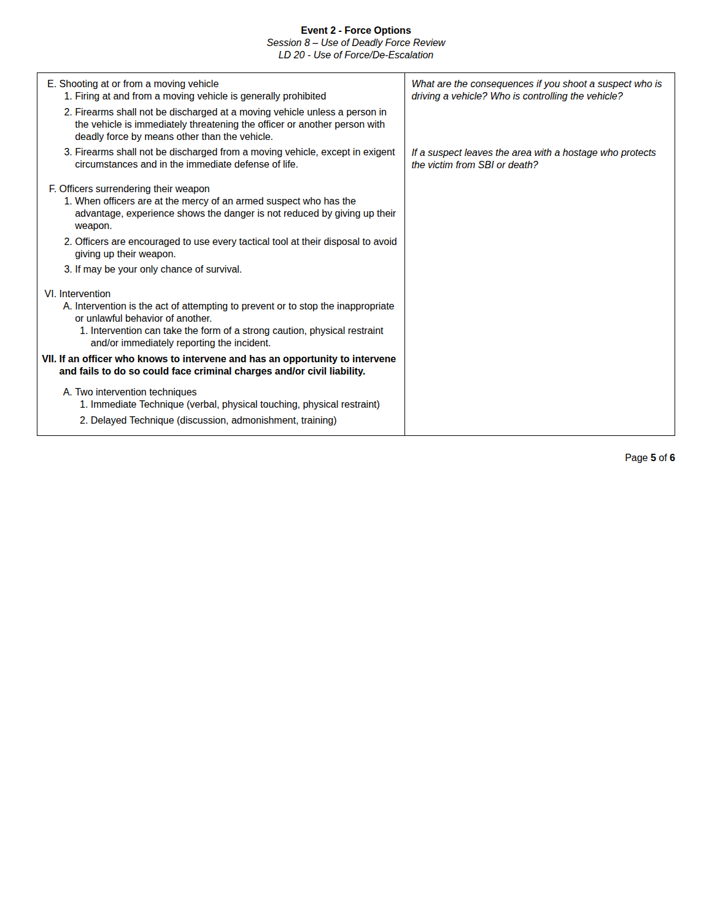Event 2 - Force Options
Session 8 – Use of Deadly Force Review
LD 20 - Use of Force/De-Escalation
| Shooting at or from a moving vehicle Firing at and from a moving vehicle is generally prohibited Firearms shall not be discharged at a moving vehicle unless a person in the vehicle is immediately threatening the officer or another person with deadly force by means other than the vehicle. Firearms shall not be discharged from a moving vehicle, except in exigent circumstances and in the immediate defense of life. Officers surrendering their weapon When officers are at the mercy of an armed suspect who has the advantage, experience shows the danger is not reduced by giving up their weapon. Officers are encouraged to use every tactical tool at their disposal to avoid giving up their weapon. If may be your only chance of survival. Intervention Intervention is the act of attempting to prevent or to stop the inappropriate or unlawful behavior of another. Intervention can take the form of a strong caution, physical restraint and/or immediately reporting the incident. If an officer who knows to intervene and has an opportunity to intervene and fails to do so could face criminal charges and/or civil liability. Two intervention techniques Immediate Technique (verbal, physical touching, physical restraint) Delayed Technique (discussion, admonishment, training) | What are the consequences if you shoot a suspect who is driving a vehicle? Who is controlling the vehicle? If a suspect leaves the area with a hostage who protects the victim from SBI or death? |
Page 5 of 6